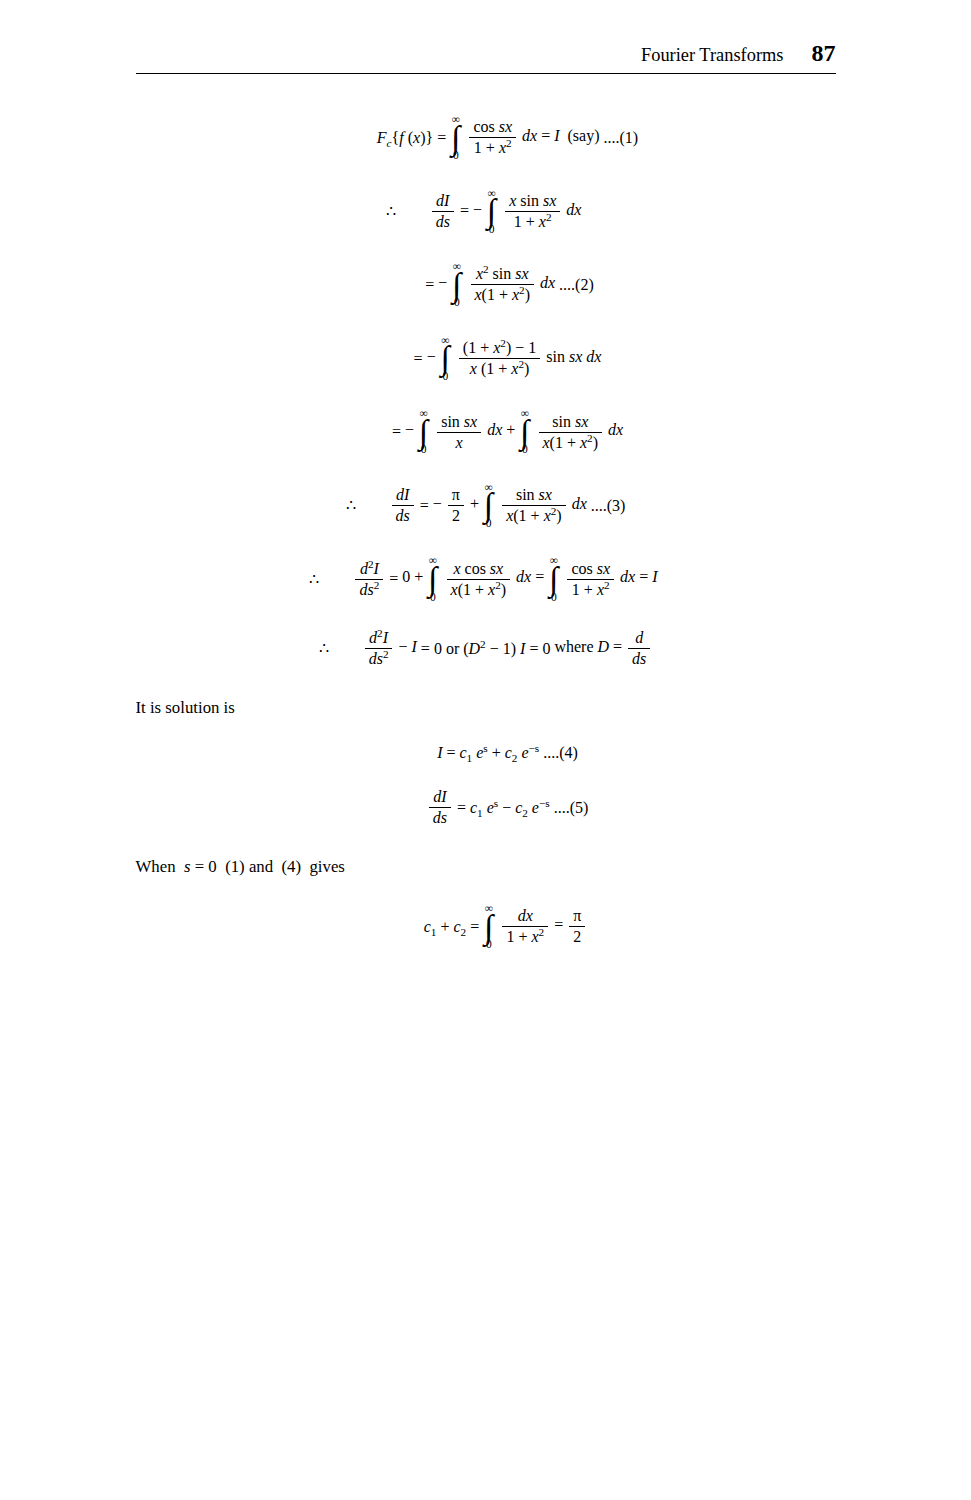Fourier Transforms 87
| | F c { f ( x )} | = | ∞ ∫ 0 cos sx 1 + x 2 dx = I (say) | ....(1) |
| ∴ | dI ds | = | − ∞ ∫ 0 x sin sx 1 + x 2 dx | |
| | | = | − ∞ ∫ 0 x 2 sin sx x (1 + x 2 ) dx | ....(2) |
| | | = | − ∞ ∫ 0 (1 + x 2 ) − 1 x (1 + x 2 ) sin sx dx | |
| | | = | − ∞ ∫ 0 sin sx x dx + ∞ ∫ 0 sin sx x (1 + x 2 ) dx | |
| ∴ | dI ds | = | − π 2 + ∞ ∫ 0 sin sx x (1 + x 2 ) dx | ....(3) |
| ∴ | d 2 I ds 2 | = | 0 + ∞ ∫ 0 x cos sx x (1 + x 2 ) dx = ∞ ∫ 0 cos sx 1 + x 2 dx = I | |
| ∴ | d 2 I ds 2 − I | = | 0 | or | ( D 2 − 1) I = 0 | where D = d ds |
It is solution is
| | I | = | c 1 e s + c 2 e −s | ....(4) |
| | dI ds | = | c 1 e s − c 2 e −s | ....(5) |
When s = 0 (1) and (4) gives
| | c 1 + c 2 | = | ∞ ∫ 0 dx 1 + x 2 = π 2 | |